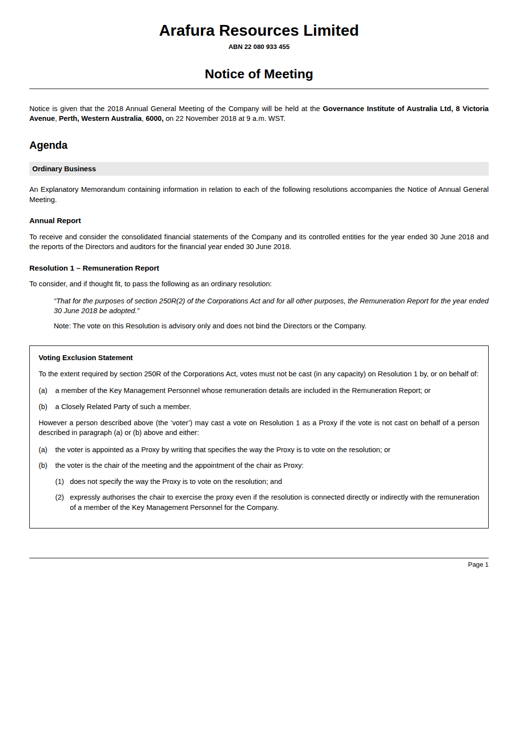Arafura Resources Limited
ABN 22 080 933 455
Notice of Meeting
Notice is given that the 2018 Annual General Meeting of the Company will be held at the Governance Institute of Australia Ltd, 8 Victoria Avenue, Perth, Western Australia, 6000, on 22 November 2018 at 9 a.m. WST.
Agenda
Ordinary Business
An Explanatory Memorandum containing information in relation to each of the following resolutions accompanies the Notice of Annual General Meeting.
Annual Report
To receive and consider the consolidated financial statements of the Company and its controlled entities for the year ended 30 June 2018 and the reports of the Directors and auditors for the financial year ended 30 June 2018.
Resolution 1 – Remuneration Report
To consider, and if thought fit, to pass the following as an ordinary resolution:
“That for the purposes of section 250R(2) of the Corporations Act and for all other purposes, the Remuneration Report for the year ended 30 June 2018 be adopted.”
Note: The vote on this Resolution is advisory only and does not bind the Directors or the Company.
Voting Exclusion Statement
To the extent required by section 250R of the Corporations Act, votes must not be cast (in any capacity) on Resolution 1 by, or on behalf of:
(a)
a member of the Key Management Personnel whose remuneration details are included in the Remuneration Report; or
(b)
a Closely Related Party of such a member.
However a person described above (the ‘voter’) may cast a vote on Resolution 1 as a Proxy if the vote is not cast on behalf of a person described in paragraph (a) or (b) above and either:
(a)
the voter is appointed as a Proxy by writing that specifies the way the Proxy is to vote on the resolution; or
(b)
the voter is the chair of the meeting and the appointment of the chair as Proxy:
(1)
does not specify the way the Proxy is to vote on the resolution; and
(2)
expressly authorises the chair to exercise the proxy even if the resolution is connected directly or indirectly with the remuneration of a member of the Key Management Personnel for the Company.
Page 1